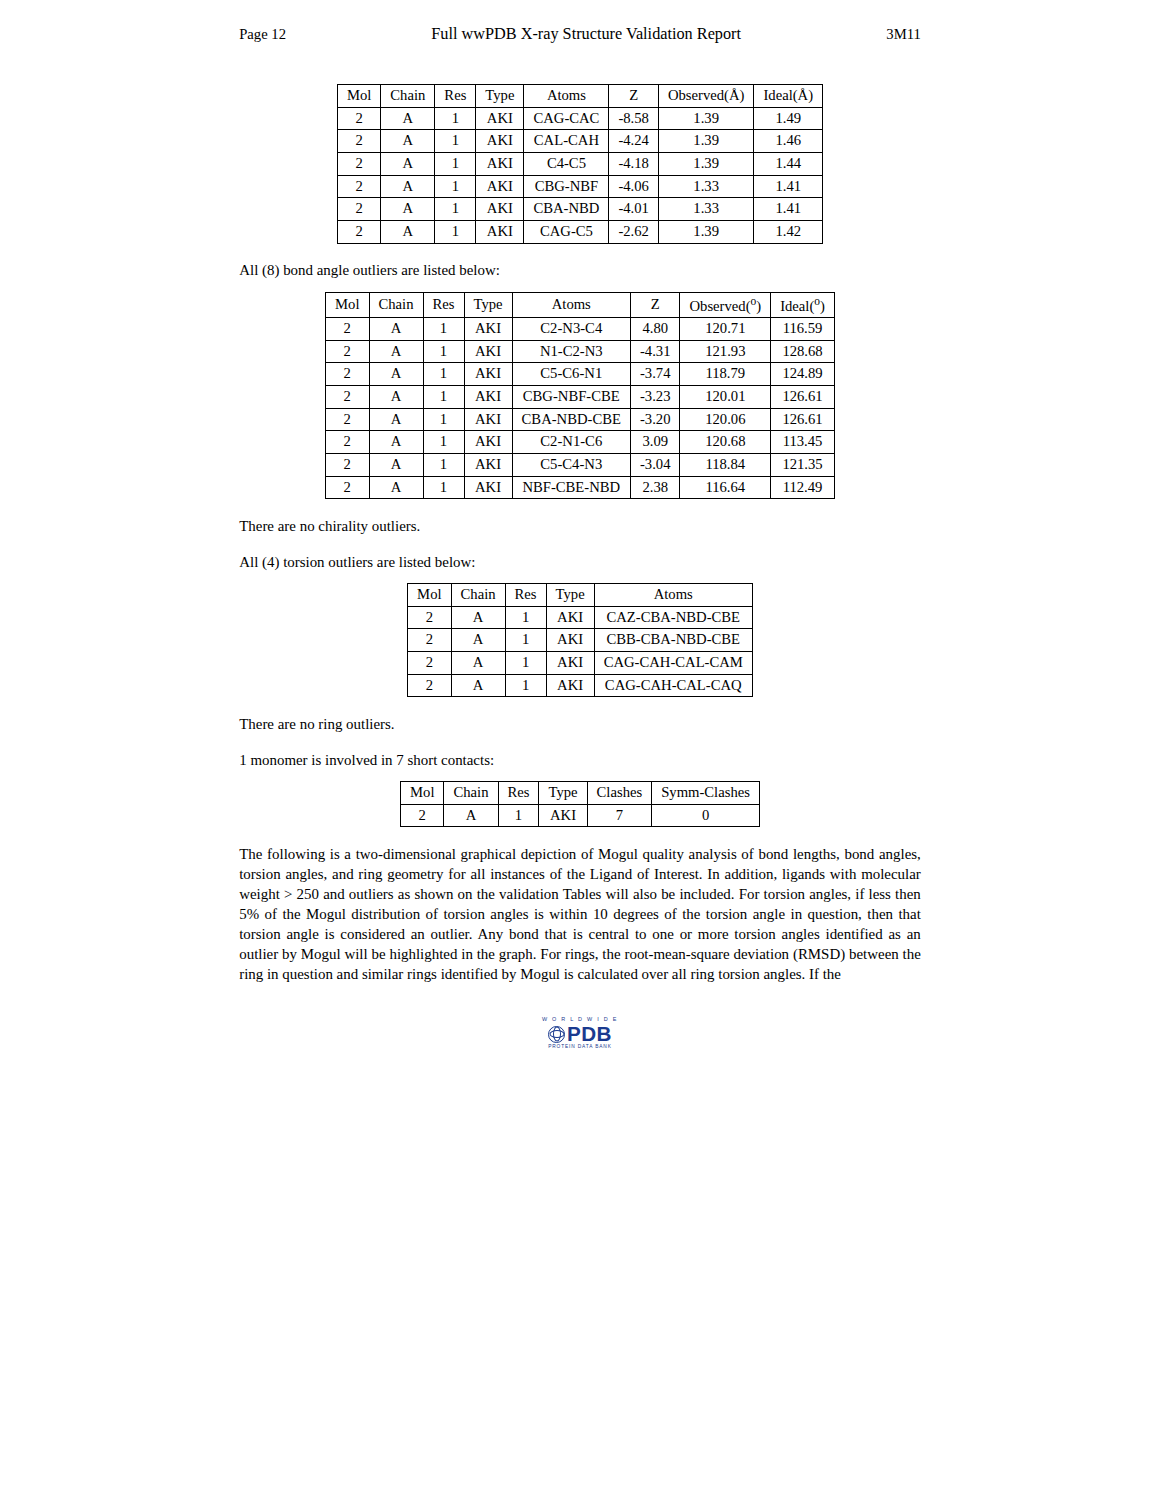Page 12
Full wwPDB X-ray Structure Validation Report
3M11
| Mol | Chain | Res | Type | Atoms | Z | Observed(Å) | Ideal(Å) |
| --- | --- | --- | --- | --- | --- | --- | --- |
| 2 | A | 1 | AKI | CAG-CAC | -8.58 | 1.39 | 1.49 |
| 2 | A | 1 | AKI | CAL-CAH | -4.24 | 1.39 | 1.46 |
| 2 | A | 1 | AKI | C4-C5 | -4.18 | 1.39 | 1.44 |
| 2 | A | 1 | AKI | CBG-NBF | -4.06 | 1.33 | 1.41 |
| 2 | A | 1 | AKI | CBA-NBD | -4.01 | 1.33 | 1.41 |
| 2 | A | 1 | AKI | CAG-C5 | -2.62 | 1.39 | 1.42 |
All (8) bond angle outliers are listed below:
| Mol | Chain | Res | Type | Atoms | Z | Observed( o ) | Ideal( o ) |
| --- | --- | --- | --- | --- | --- | --- | --- |
| 2 | A | 1 | AKI | C2-N3-C4 | 4.80 | 120.71 | 116.59 |
| 2 | A | 1 | AKI | N1-C2-N3 | -4.31 | 121.93 | 128.68 |
| 2 | A | 1 | AKI | C5-C6-N1 | -3.74 | 118.79 | 124.89 |
| 2 | A | 1 | AKI | CBG-NBF-CBE | -3.23 | 120.01 | 126.61 |
| 2 | A | 1 | AKI | CBA-NBD-CBE | -3.20 | 120.06 | 126.61 |
| 2 | A | 1 | AKI | C2-N1-C6 | 3.09 | 120.68 | 113.45 |
| 2 | A | 1 | AKI | C5-C4-N3 | -3.04 | 118.84 | 121.35 |
| 2 | A | 1 | AKI | NBF-CBE-NBD | 2.38 | 116.64 | 112.49 |
There are no chirality outliers.
All (4) torsion outliers are listed below:
| Mol | Chain | Res | Type | Atoms |
| --- | --- | --- | --- | --- |
| 2 | A | 1 | AKI | CAZ-CBA-NBD-CBE |
| 2 | A | 1 | AKI | CBB-CBA-NBD-CBE |
| 2 | A | 1 | AKI | CAG-CAH-CAL-CAM |
| 2 | A | 1 | AKI | CAG-CAH-CAL-CAQ |
There are no ring outliers.
1 monomer is involved in 7 short contacts:
| Mol | Chain | Res | Type | Clashes | Symm-Clashes |
| --- | --- | --- | --- | --- | --- |
| 2 | A | 1 | AKI | 7 | 0 |
The following is a two-dimensional graphical depiction of Mogul quality analysis of bond lengths, bond angles, torsion angles, and ring geometry for all instances of the Ligand of Interest. In addition, ligands with molecular weight > 250 and outliers as shown on the validation Tables will also be included. For torsion angles, if less then 5% of the Mogul distribution of torsion angles is within 10 degrees of the torsion angle in question, then that torsion angle is considered an outlier. Any bond that is central to one or more torsion angles identified as an outlier by Mogul will be highlighted in the graph. For rings, the root-mean-square deviation (RMSD) between the ring in question and similar rings identified by Mogul is calculated over all ring torsion angles. If the
W O R L D W I D E PDB PROTEIN DATA BANK